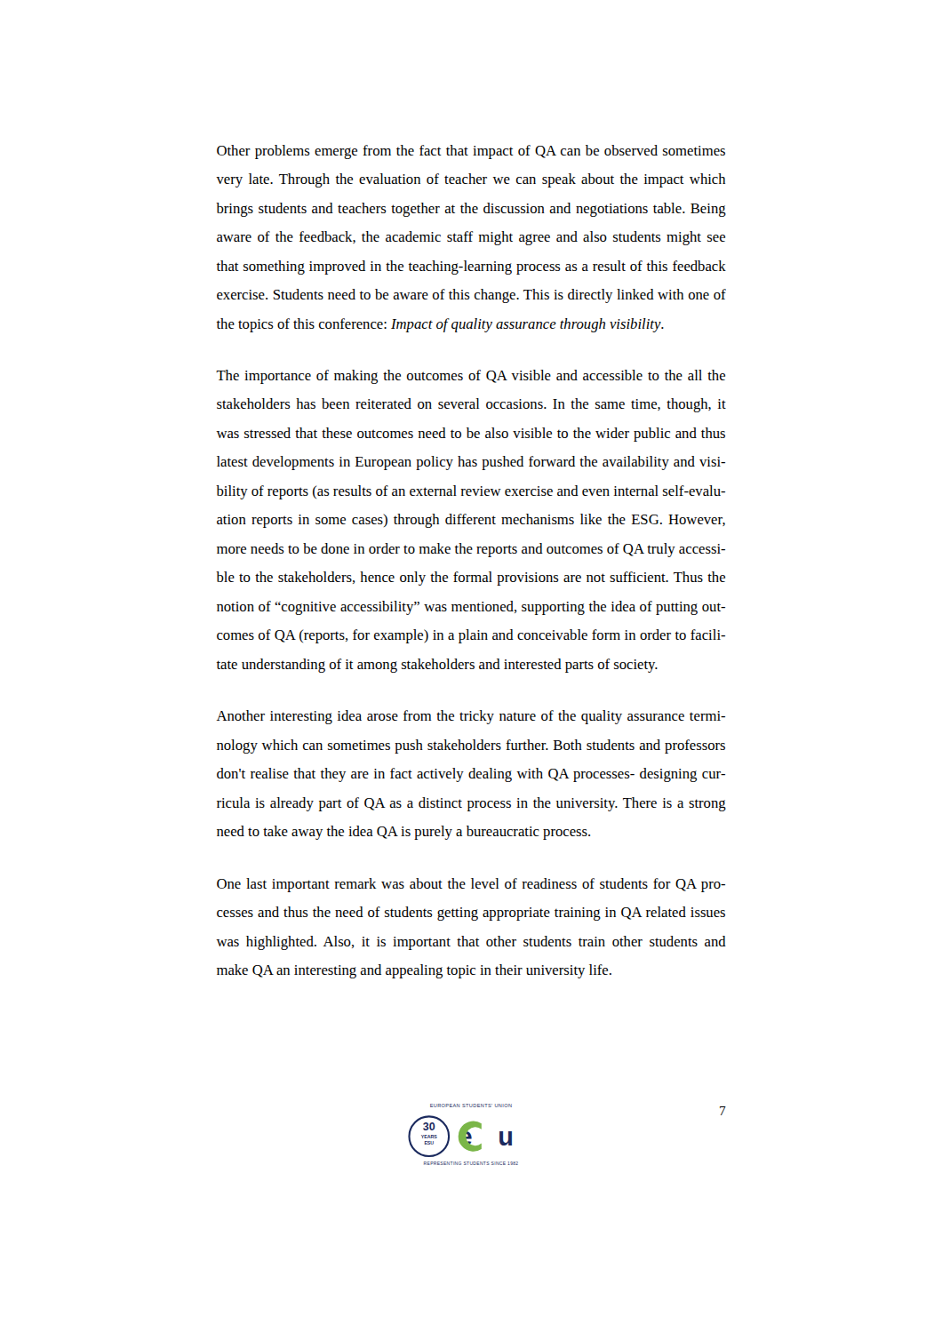Other problems emerge from the fact that impact of QA can be observed sometimes very late. Through the evaluation of teacher we can speak about the impact which brings students and teachers together at the discussion and negotiations table. Being aware of the feedback, the academic staff might agree and also students might see that something improved in the teaching-learning process as a result of this feedback exercise. Students need to be aware of this change. This is directly linked with one of the topics of this conference: Impact of quality assurance through visibility.
The importance of making the outcomes of QA visible and accessible to the all the stakeholders has been reiterated on several occasions. In the same time, though, it was stressed that these outcomes need to be also visible to the wider public and thus latest developments in European policy has pushed forward the availability and visibility of reports (as results of an external review exercise and even internal self-evaluation reports in some cases) through different mechanisms like the ESG. However, more needs to be done in order to make the reports and outcomes of QA truly accessible to the stakeholders, hence only the formal provisions are not sufficient. Thus the notion of “cognitive accessibility” was mentioned, supporting the idea of putting outcomes of QA (reports, for example) in a plain and conceivable form in order to facilitate understanding of it among stakeholders and interested parts of society.
Another interesting idea arose from the tricky nature of the quality assurance terminology which can sometimes push stakeholders further. Both students and professors don't realise that they are in fact actively dealing with QA processes- designing curricula is already part of QA as a distinct process in the university. There is a strong need to take away the idea QA is purely a bureaucratic process.
One last important remark was about the level of readiness of students for QA processes and thus the need of students getting appropriate training in QA related issues was highlighted. Also, it is important that other students train other students and make QA an interesting and appealing topic in their university life.
EUROPEAN STUDENTS' UNION 30 YEARS ESU e u REPRESENTING STUDENTS SINCE 1982
7